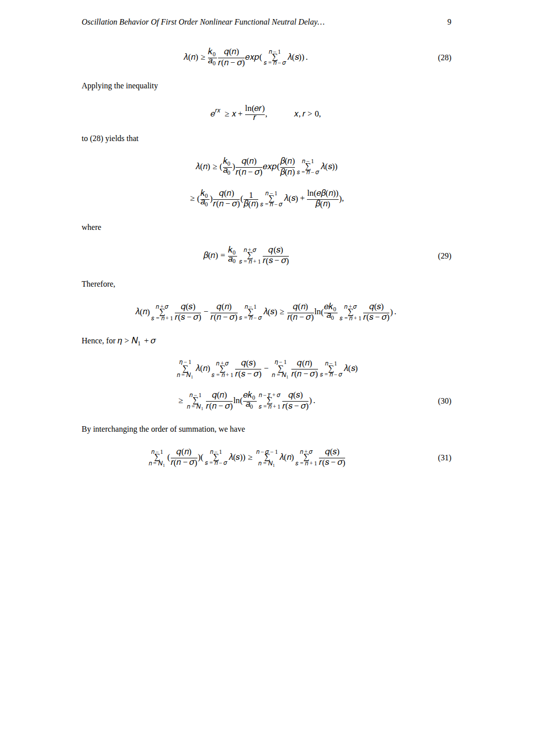Oscillation Behavior Of First Order Nonlinear Functional Neutral Delay… 9
λ(n) ≥ k0a0 q(n)r(n−σ) exp ( ∑ s=n−σ n−1 λ(s) ) .
(28)
Applying the inequality
erx ≥ x+ ln(er)r , x,r>0,
to (28) yields that
λ(n) ≥ (k0a0) q(n)r(n−σ) exp ( β(n)β(n) ∑ s=n−σ n−1 λ(s) )
≥ (k0a0) q(n)r(n−σ) ( 1β(n) ∑ s=n−σ n−1 λ(s) + ln(eβ(n)) β(n) ) ,
where
β(n) = k0a0 ∑ s=n+1 n+σ q(s)r(s−σ)
(29)
Therefore,
λ(n) ∑ s=n+1 n+σ q(s)r(s−σ) − q(n)r(n−σ) ∑ s=n−σ n−1 λ(s) ≥ q(n)r(n−σ) ln ( ek0a0 ∑ s=n+1 n+σ q(s)r(s−σ) ) .
Hence, for η>N1+σ
∑ n=N1 η−1 λ(n) ∑ s=n+1 n+σ q(s)r(s−σ) − ∑ n=N1 η−1 q(n)r(n−σ) ∑ s=n−σ n−1 λ(s)
≥ ∑ n=N1 n−1 q(n)r(n−σ) ln ( ek0a0 ∑ s=n+1 n−τ+σ q(s)r(s−σ) ) .
(30)
By interchanging the order of summation, we have
∑ n=N1 n−1 ( q(n)r(n−σ) ) ( ∑ s=n−σ n−1 λ(s) ) ≥ ∑ n=N1 n−σ−1 λ(n) ∑ s=n+1 n+σ q(s)r(s−σ)
(31)